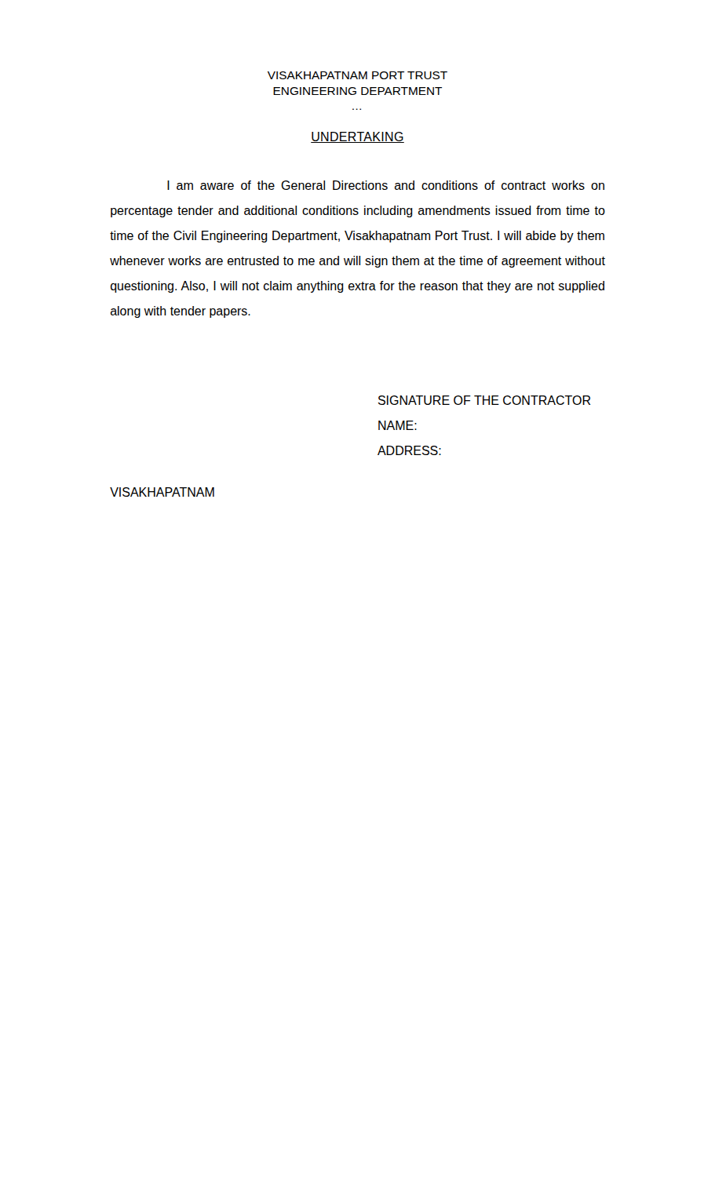VISAKHAPATNAM PORT TRUST ENGINEERING DEPARTMENT
…
UNDERTAKING
I am aware of the General Directions and conditions of contract works on percentage tender and additional conditions including amendments issued from time to time of the Civil Engineering Department, Visakhapatnam Port Trust. I will abide by them whenever works are entrusted to me and will sign them at the time of agreement without questioning. Also, I will not claim anything extra for the reason that they are not supplied along with tender papers.
SIGNATURE OF THE CONTRACTOR
NAME:
ADDRESS:
VISAKHAPATNAM